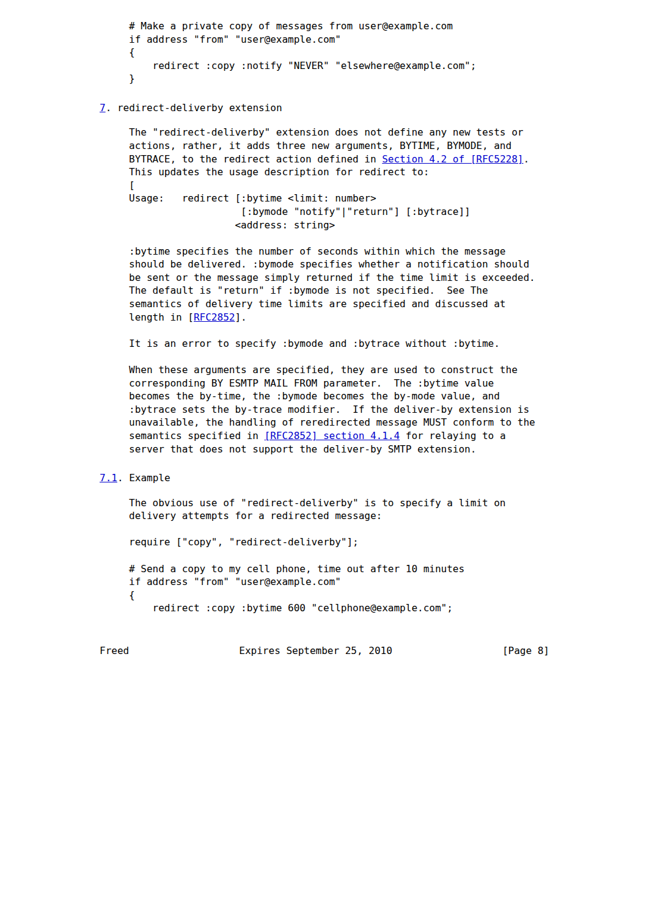# Make a private copy of messages from user@example.com
if address "from" "user@example.com"
{
    redirect :copy :notify "NEVER" "elsewhere@example.com";
}
7. redirect-deliverby extension
The "redirect-deliverby" extension does not define any new tests or
actions, rather, it adds three new arguments, BYTIME, BYMODE, and
BYTRACE, to the redirect action defined in Section 4.2 of [RFC5228].
This updates the usage description for redirect to:
[
Usage:   redirect [:bytime <limit: number>
                   [:bymode "notify"|"return"] [:bytrace]]
                  <address: string>

:bytime specifies the number of seconds within which the message
should be delivered. :bymode specifies whether a notification should
be sent or the message simply returned if the time limit is exceeded.
The default is "return" if :bymode is not specified.  See The
semantics of delivery time limits are specified and discussed at
length in [RFC2852].

It is an error to specify :bymode and :bytrace without :bytime.

When these arguments are specified, they are used to construct the
corresponding BY ESMTP MAIL FROM parameter.  The :bytime value
becomes the by-time, the :bymode becomes the by-mode value, and
:bytrace sets the by-trace modifier.  If the deliver-by extension is
unavailable, the handling of reredirected message MUST conform to the
semantics specified in [RFC2852] section 4.1.4 for relaying to a
server that does not support the deliver-by SMTP extension.
7.1. Example
The obvious use of "redirect-deliverby" is to specify a limit on
delivery attempts for a redirected message:

require ["copy", "redirect-deliverby"];

# Send a copy to my cell phone, time out after 10 minutes
if address "from" "user@example.com"
{
    redirect :copy :bytime 600 "cellphone@example.com";
Freed Expires September 25, 2010 [Page 8]